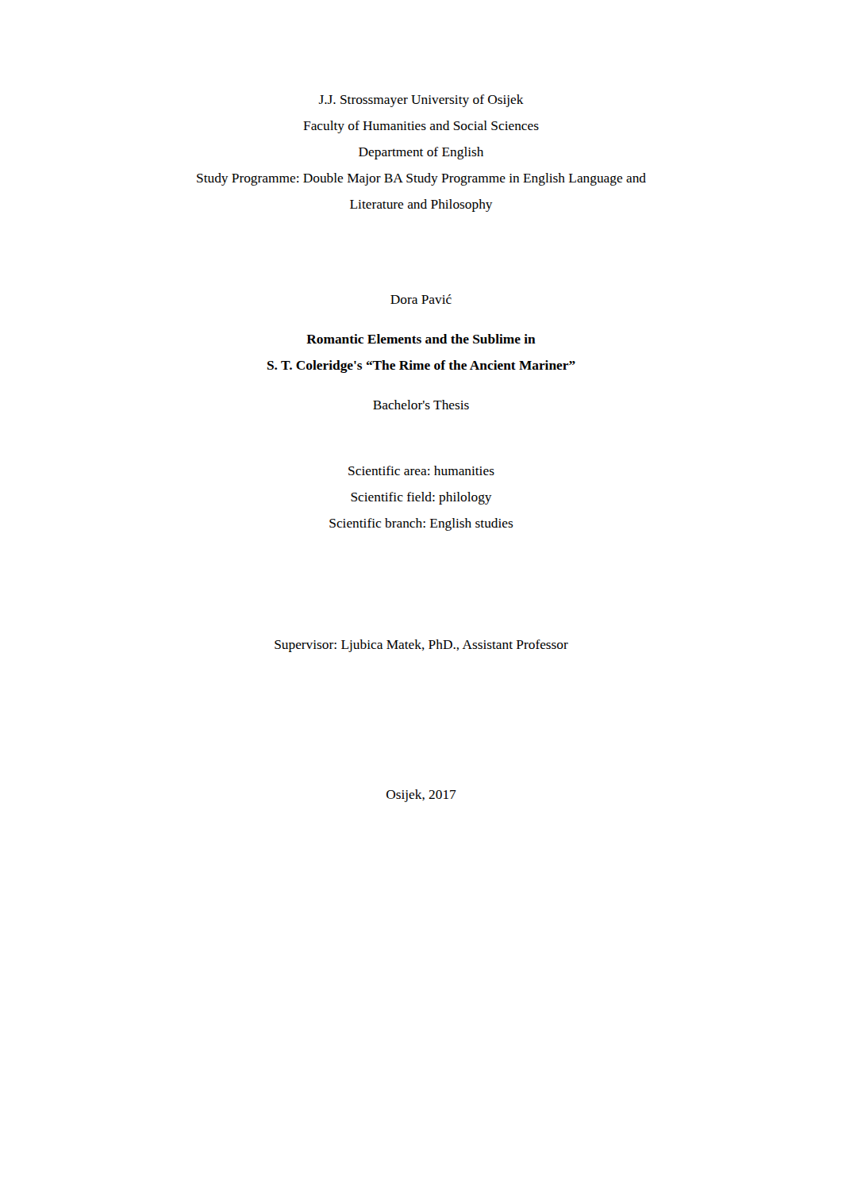J.J. Strossmayer University of Osijek
Faculty of Humanities and Social Sciences
Department of English
Study Programme: Double Major BA Study Programme in English Language and
Literature and Philosophy
Dora Pavić
Romantic Elements and the Sublime in
S. T. Coleridge's “The Rime of the Ancient Mariner”
Bachelor's Thesis
Scientific area: humanities
Scientific field: philology
Scientific branch: English studies
Supervisor: Ljubica Matek, PhD., Assistant Professor
Osijek, 2017